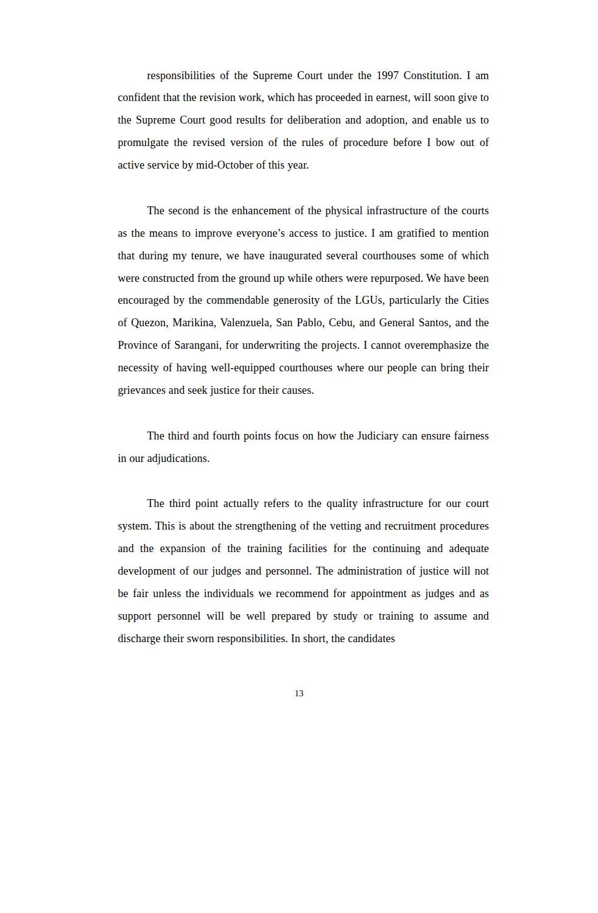responsibilities of the Supreme Court under the 1997 Constitution. I am confident that the revision work, which has proceeded in earnest, will soon give to the Supreme Court good results for deliberation and adoption, and enable us to promulgate the revised version of the rules of procedure before I bow out of active service by mid-October of this year.
The second is the enhancement of the physical infrastructure of the courts as the means to improve everyone’s access to justice. I am gratified to mention that during my tenure, we have inaugurated several courthouses some of which were constructed from the ground up while others were repurposed. We have been encouraged by the commendable generosity of the LGUs, particularly the Cities of Quezon, Marikina, Valenzuela, San Pablo, Cebu, and General Santos, and the Province of Sarangani, for underwriting the projects. I cannot overemphasize the necessity of having well-equipped courthouses where our people can bring their grievances and seek justice for their causes.
The third and fourth points focus on how the Judiciary can ensure fairness in our adjudications.
The third point actually refers to the quality infrastructure for our court system. This is about the strengthening of the vetting and recruitment procedures and the expansion of the training facilities for the continuing and adequate development of our judges and personnel. The administration of justice will not be fair unless the individuals we recommend for appointment as judges and as support personnel will be well prepared by study or training to assume and discharge their sworn responsibilities. In short, the candidates
13